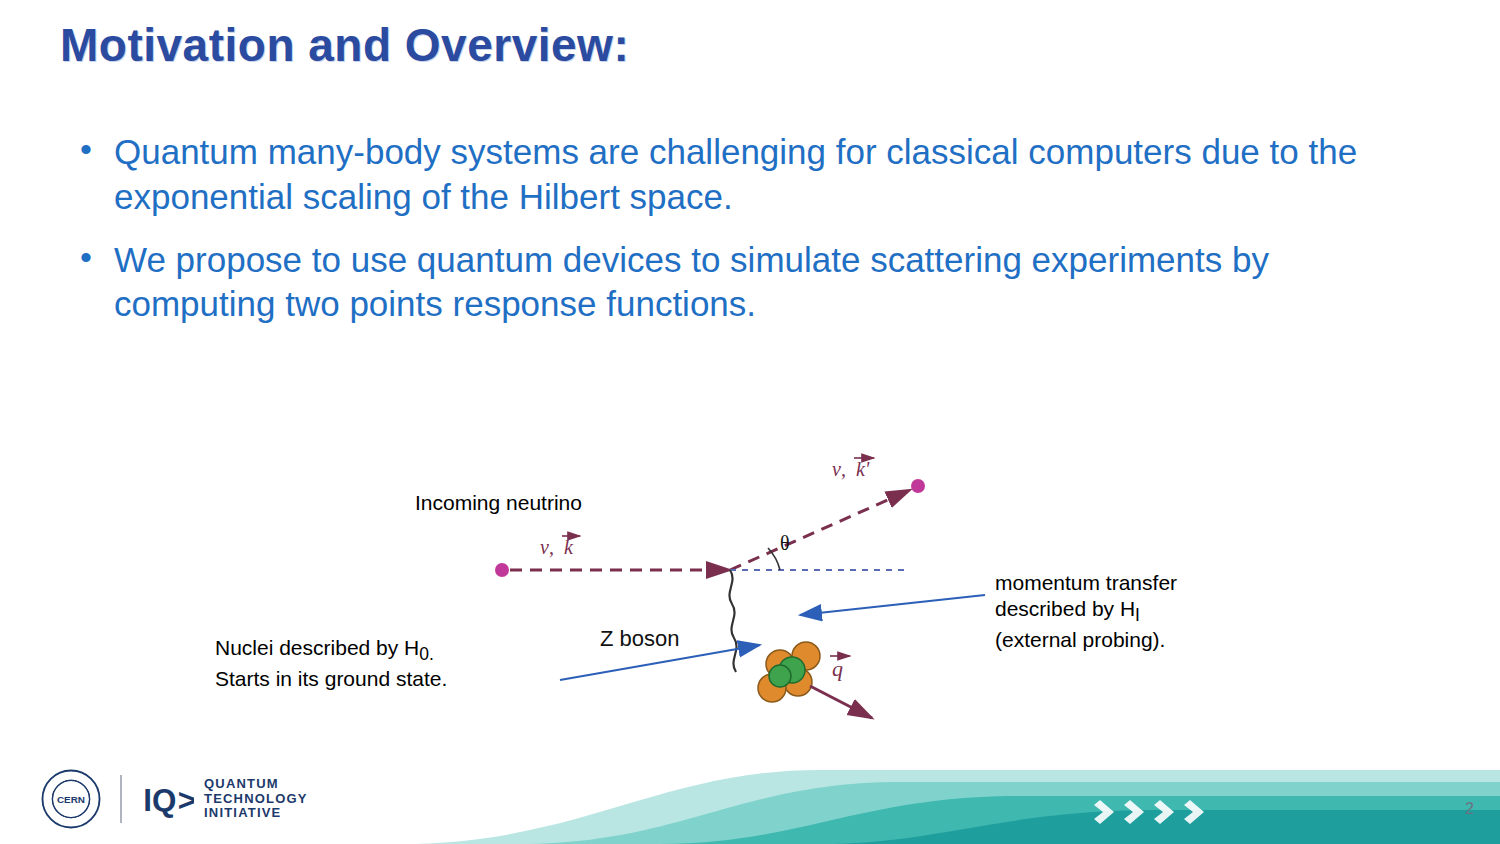Motivation and Overview:
Quantum many-body systems are challenging for classical computers due to the exponential scaling of the Hilbert space.
We propose to use quantum devices to simulate scattering experiments by computing two points response functions.
ν, k ν, k' θ Z boson q
Incoming neutrino
Nuclei described by H0.
Starts in its ground state.
momentum transfer described by HI
(external probing).
CERN
I Q >
Quantum Technology Initiative
2